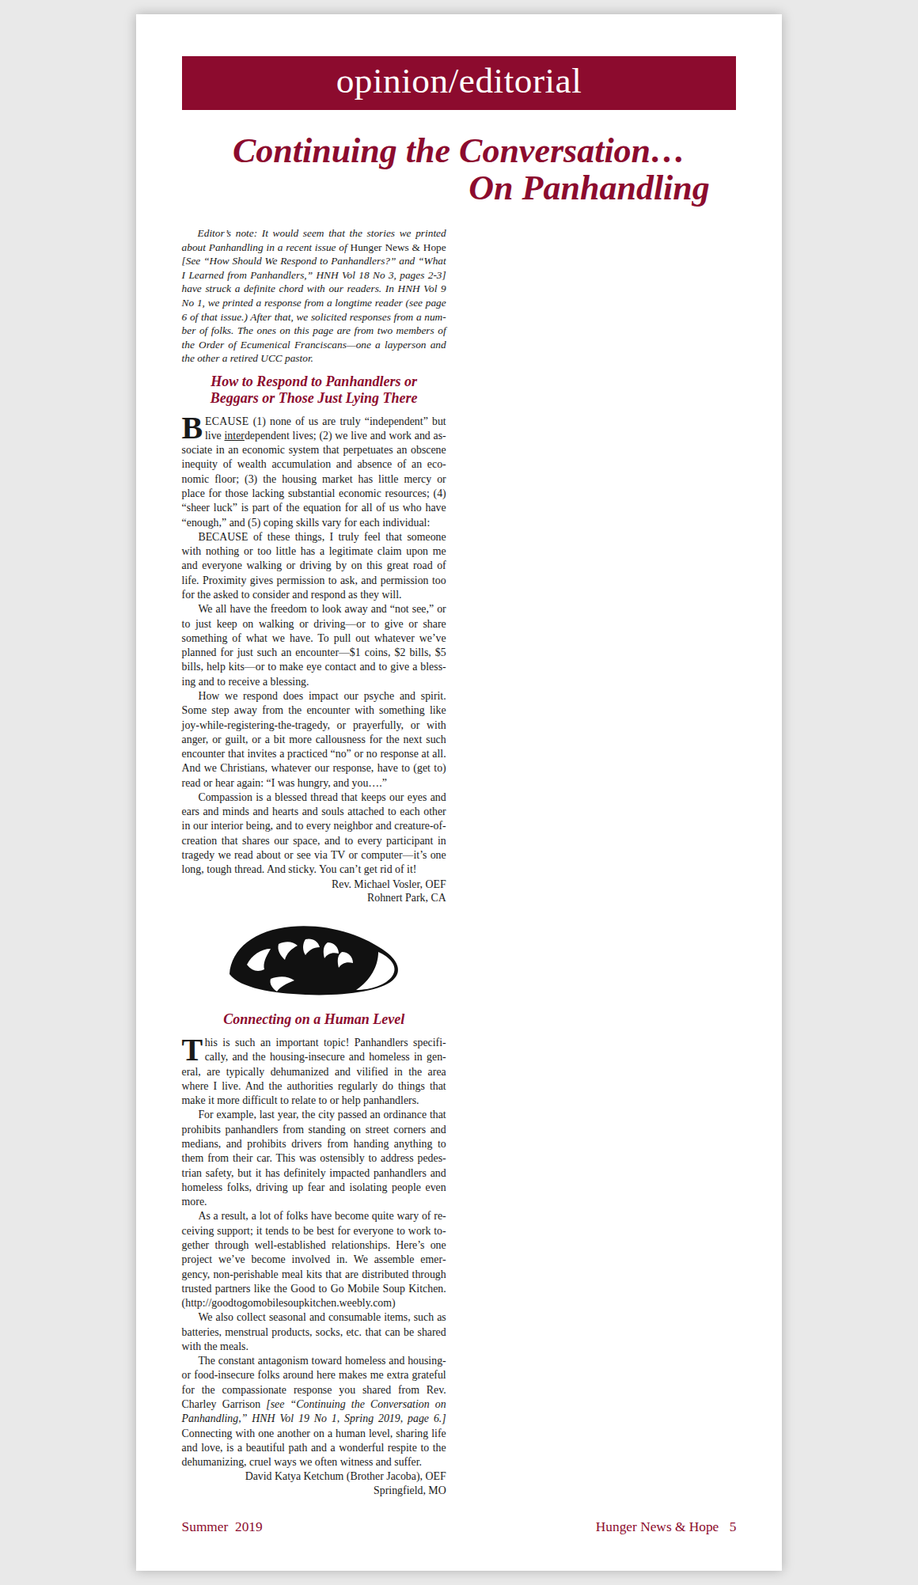opinion/editorial
Continuing the Conversation… On Panhandling
Editor’s note: It would seem that the stories we printed about Panhandling in a recent issue of Hunger News & Hope [See “How Should We Respond to Panhandlers?” and “What I Learned from Panhandlers,” HNH Vol 18 No 3, pages 2-3] have struck a definite chord with our readers. In HNH Vol 9 No 1, we printed a response from a longtime reader (see page 6 of that issue.) After that, we solicited responses from a number of folks. The ones on this page are from two members of the Order of Ecumenical Franciscans—one a layperson and the other a retired UCC pastor.
How to Respond to Panhandlers or
Beggars or Those Just Lying There
BECAUSE (1) none of us are truly “independent” but live interdependent lives; (2) we live and work and associate in an economic system that perpetuates an obscene inequity of wealth accumulation and absence of an economic floor; (3) the housing market has little mercy or place for those lacking substantial economic resources; (4) “sheer luck” is part of the equation for all of us who have “enough,” and (5) coping skills vary for each individual:
BECAUSE of these things, I truly feel that someone with nothing or too little has a legitimate claim upon me and everyone walking or driving by on this great road of life. Proximity gives permission to ask, and permission too for the asked to consider and respond as they will.
We all have the freedom to look away and “not see,” or to just keep on walking or driving—or to give or share something of what we have. To pull out whatever we’ve planned for just such an encounter—$1 coins, $2 bills, $5 bills, help kits—or to make eye contact and to give a blessing and to receive a blessing.
How we respond does impact our psyche and spirit. Some step away from the encounter with something like joy-while-registering-the-tragedy, or prayerfully, or with anger, or guilt, or a bit more callousness for the next such encounter that invites a practiced “no” or no response at all. And we Christians, whatever our response, have to (get to) read or hear again: “I was hungry, and you….”
Compassion is a blessed thread that keeps our eyes and ears and minds and hearts and souls attached to each other in our interior being, and to every neighbor and creature-of-creation that shares our space, and to every participant in tragedy we read about or see via TV or computer—it’s one long, tough thread. And sticky. You can’t get rid of it!
Rev. Michael Vosler, OEF Rohnert Park, CA
Connecting on a Human Level
This is such an important topic! Panhandlers specifically, and the housing-insecure and homeless in general, are typically dehumanized and vilified in the area where I live. And the authorities regularly do things that make it more difficult to relate to or help panhandlers.
For example, last year, the city passed an ordinance that prohibits panhandlers from standing on street corners and medians, and prohibits drivers from handing anything to them from their car. This was ostensibly to address pedestrian safety, but it has definitely impacted panhandlers and homeless folks, driving up fear and isolating people even more.
As a result, a lot of folks have become quite wary of receiving support; it tends to be best for everyone to work together through well-established relationships. Here’s one project we’ve become involved in. We assemble emergency, non-perishable meal kits that are distributed through trusted partners like the Good to Go Mobile Soup Kitchen. (http://goodtogomobilesoupkitchen.weebly.com)
We also collect seasonal and consumable items, such as batteries, menstrual products, socks, etc. that can be shared with the meals.
The constant antagonism toward homeless and housing- or food-insecure folks around here makes me extra grateful for the compassionate response you shared from Rev. Charley Garrison [see “Continuing the Conversation on Panhandling,” HNH Vol 19 No 1, Spring 2019, page 6.] Connecting with one another on a human level, sharing life and love, is a beautiful path and a wonderful respite to the dehumanizing, cruel ways we often witness and suffer.
David Katya Ketchum (Brother Jacoba), OEF Springfield, MO
Summer 2019
Hunger News & Hope 5